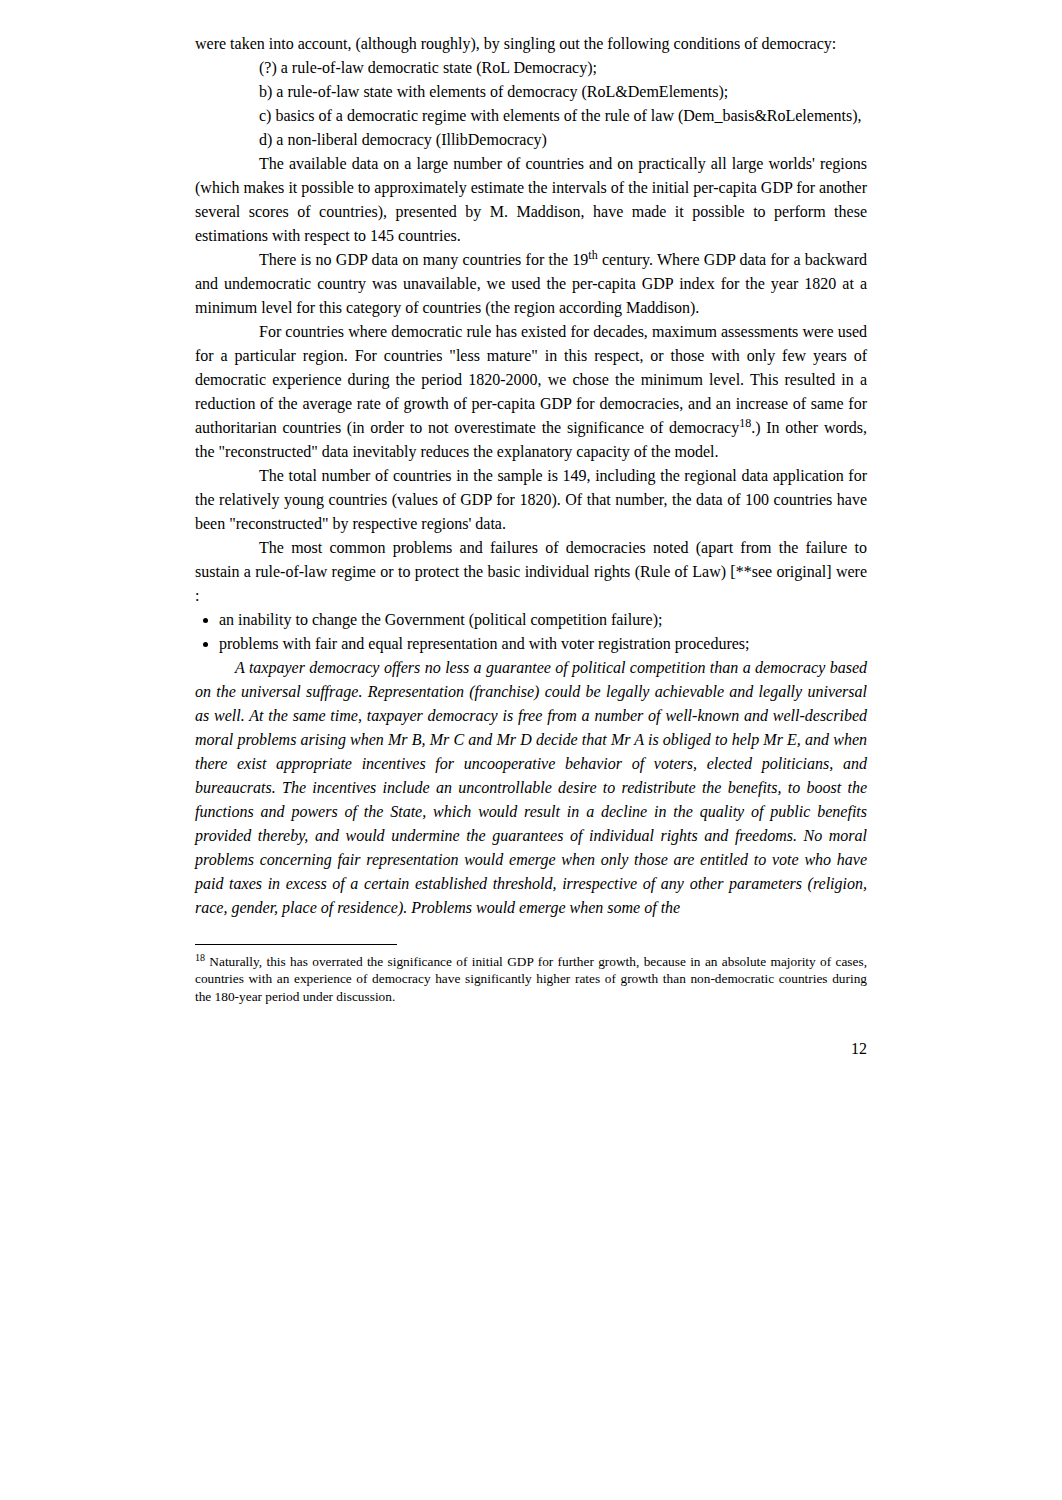were taken into account, (although roughly), by singling out the following conditions of democracy:
(?) a rule-of-law democratic state (RoL Democracy);
b) a rule-of-law state with elements of democracy (RoL&DemElements);
c) basics of a democratic regime with elements of the rule of law (Dem_basis&RoLelements),
d) a non-liberal democracy (IllibDemocracy)
The available data on a large number of countries and on practically all large worlds' regions (which makes it possible to approximately estimate the intervals of the initial per-capita GDP for another several scores of countries), presented by M. Maddison, have made it possible to perform these estimations with respect to 145 countries.
There is no GDP data on many countries for the 19th century. Where GDP data for a backward and undemocratic country was unavailable, we used the per-capita GDP index for the year 1820 at a minimum level for this category of countries (the region according Maddison).
For countries where democratic rule has existed for decades, maximum assessments were used for a particular region. For countries "less mature" in this respect, or those with only few years of democratic experience during the period 1820-2000, we chose the minimum level. This resulted in a reduction of the average rate of growth of per-capita GDP for democracies, and an increase of same for authoritarian countries (in order to not overestimate the significance of democracy18.) In other words, the "reconstructed" data inevitably reduces the explanatory capacity of the model.
The total number of countries in the sample is 149, including the regional data application for the relatively young countries (values of GDP for 1820). Of that number, the data of 100 countries have been "reconstructed" by respective regions' data.
The most common problems and failures of democracies noted (apart from the failure to sustain a rule-of-law regime or to protect the basic individual rights (Rule of Law) [**see original] were :
an inability to change the Government (political competition failure);
problems with fair and equal representation and with voter registration procedures;
A taxpayer democracy offers no less a guarantee of political competition than a democracy based on the universal suffrage. Representation (franchise) could be legally achievable and legally universal as well. At the same time, taxpayer democracy is free from a number of well-known and well-described moral problems arising when Mr B, Mr C and Mr D decide that Mr A is obliged to help Mr E, and when there exist appropriate incentives for uncooperative behavior of voters, elected politicians, and bureaucrats. The incentives include an uncontrollable desire to redistribute the benefits, to boost the functions and powers of the State, which would result in a decline in the quality of public benefits provided thereby, and would undermine the guarantees of individual rights and freedoms. No moral problems concerning fair representation would emerge when only those are entitled to vote who have paid taxes in excess of a certain established threshold, irrespective of any other parameters (religion, race, gender, place of residence). Problems would emerge when some of the
18 Naturally, this has overrated the significance of initial GDP for further growth, because in an absolute majority of cases, countries with an experience of democracy have significantly higher rates of growth than non-democratic countries during the 180-year period under discussion.
12